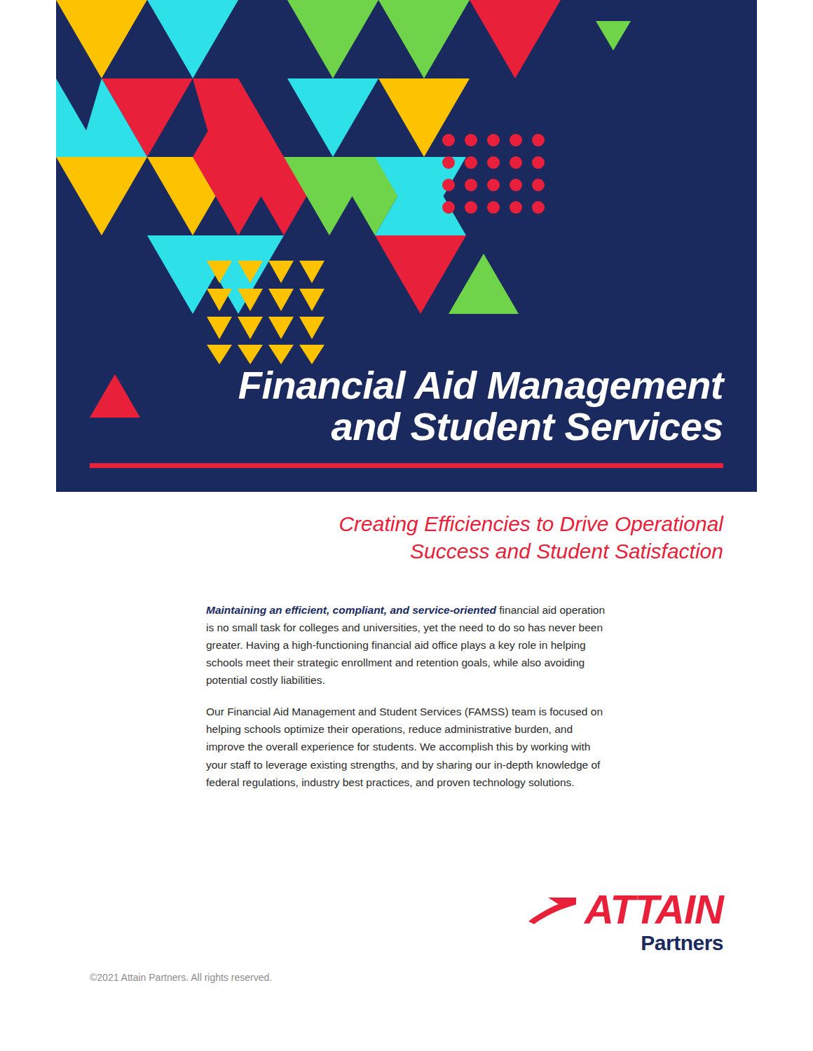Financial Aid Management
and Student Services
Creating Efficiencies to Drive Operational
Success and Student Satisfaction
Maintaining an efficient, compliant, and service-oriented financial aid operation is no small task for colleges and universities, yet the need to do so has never been greater. Having a high-functioning financial aid office plays a key role in helping schools meet their strategic enrollment and retention goals, while also avoiding potential costly liabilities.
Our Financial Aid Management and Student Services (FAMSS) team is focused on helping schools optimize their operations, reduce administrative burden, and improve the overall experience for students. We accomplish this by working with your staff to leverage existing strengths, and by sharing our in-depth knowledge of federal regulations, industry best practices, and proven technology solutions.
ATTAIN
Partners
©2021 Attain Partners. All rights reserved.